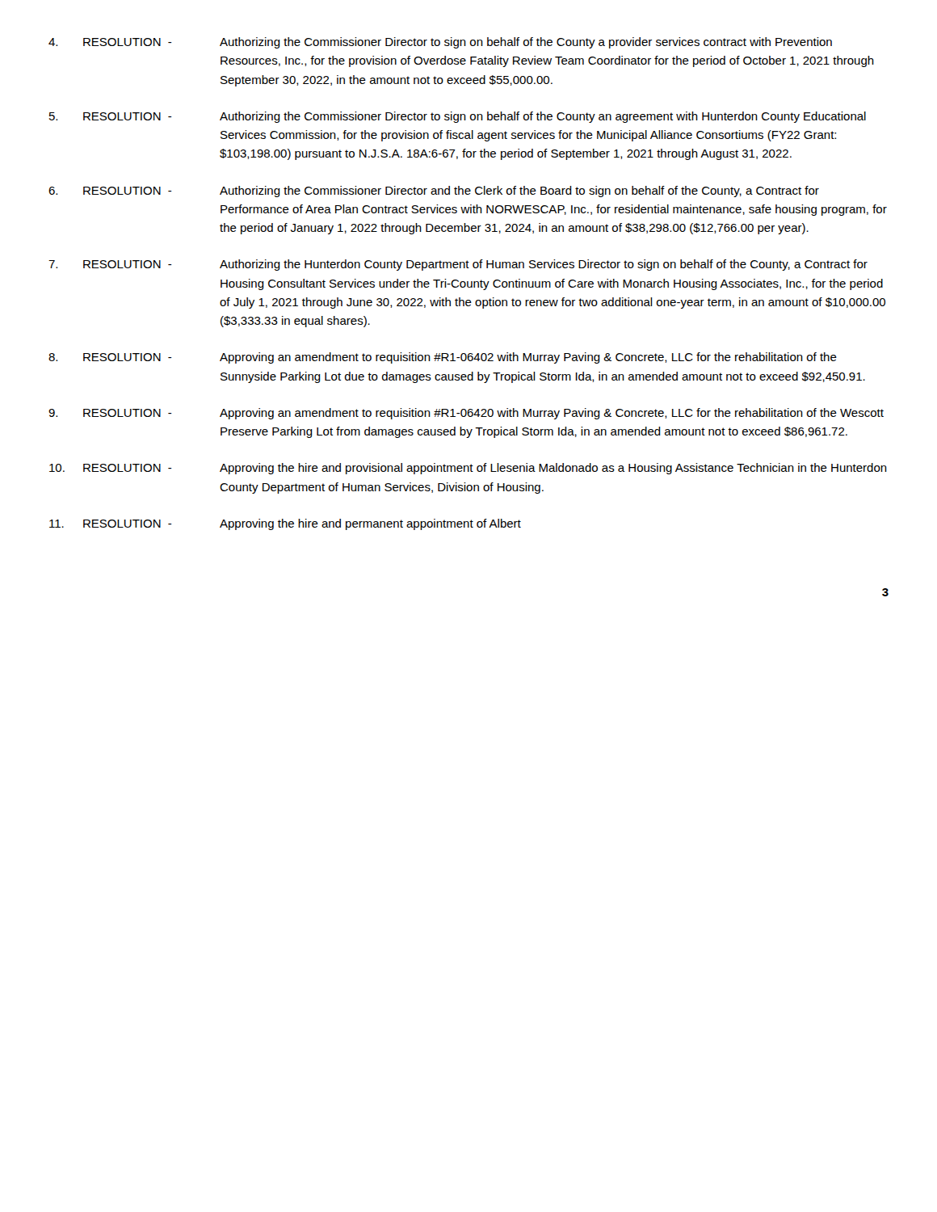| 4. | RESOLUTION - | Authorizing the Commissioner Director to sign on behalf of the County a provider services contract with Prevention Resources, Inc., for the provision of Overdose Fatality Review Team Coordinator for the period of October 1, 2021 through September 30, 2022, in the amount not to exceed $55,000.00. |
| 5. | RESOLUTION - | Authorizing the Commissioner Director to sign on behalf of the County an agreement with Hunterdon County Educational Services Commission, for the provision of fiscal agent services for the Municipal Alliance Consortiums (FY22 Grant: $103,198.00) pursuant to N.J.S.A. 18A:6-67, for the period of September 1, 2021 through August 31, 2022. |
| 6. | RESOLUTION - | Authorizing the Commissioner Director and the Clerk of the Board to sign on behalf of the County, a Contract for Performance of Area Plan Contract Services with NORWESCAP, Inc., for residential maintenance, safe housing program, for the period of January 1, 2022 through December 31, 2024, in an amount of $38,298.00 ($12,766.00 per year). |
| 7. | RESOLUTION - | Authorizing the Hunterdon County Department of Human Services Director to sign on behalf of the County, a Contract for Housing Consultant Services under the Tri-County Continuum of Care with Monarch Housing Associates, Inc., for the period of July 1, 2021 through June 30, 2022, with the option to renew for two additional one-year term, in an amount of $10,000.00 ($3,333.33 in equal shares). |
| 8. | RESOLUTION - | Approving an amendment to requisition #R1-06402 with Murray Paving & Concrete, LLC for the rehabilitation of the Sunnyside Parking Lot due to damages caused by Tropical Storm Ida, in an amended amount not to exceed $92,450.91. |
| 9. | RESOLUTION - | Approving an amendment to requisition #R1-06420 with Murray Paving & Concrete, LLC for the rehabilitation of the Wescott Preserve Parking Lot from damages caused by Tropical Storm Ida, in an amended amount not to exceed $86,961.72. |
| 10. | RESOLUTION - | Approving the hire and provisional appointment of Llesenia Maldonado as a Housing Assistance Technician in the Hunterdon County Department of Human Services, Division of Housing. |
| 11. | RESOLUTION - | Approving the hire and permanent appointment of Albert |
3